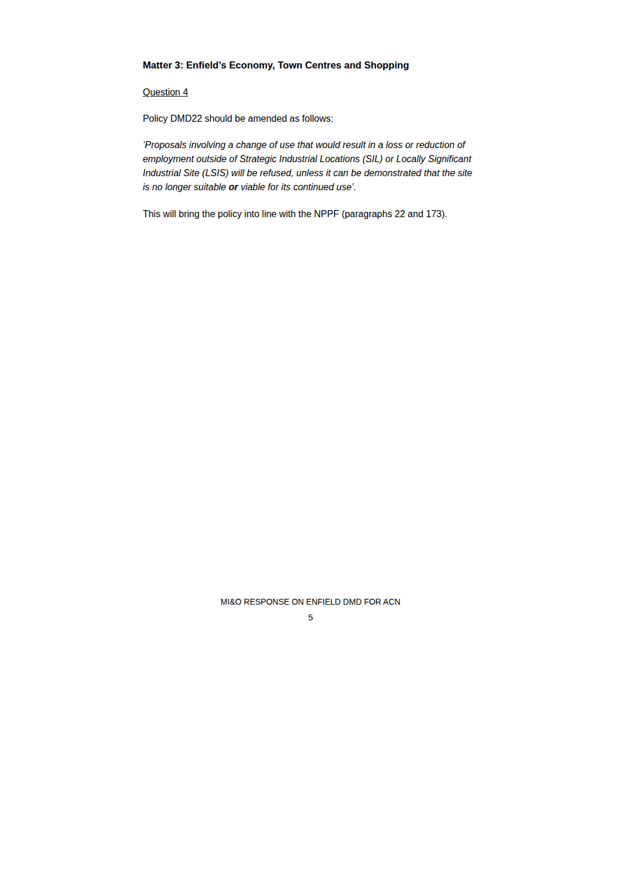Matter 3: Enfield’s Economy, Town Centres and Shopping
Question 4
Policy DMD22 should be amended as follows:
‘Proposals involving a change of use that would result in a loss or reduction of employment outside of Strategic Industrial Locations (SIL) or Locally Significant Industrial Site (LSIS) will be refused, unless it can be demonstrated that the site is no longer suitable or viable for its continued use’.
This will bring the policy into line with the NPPF (paragraphs 22 and 173).
MI&O RESPONSE ON ENFIELD DMD FOR ACN
5